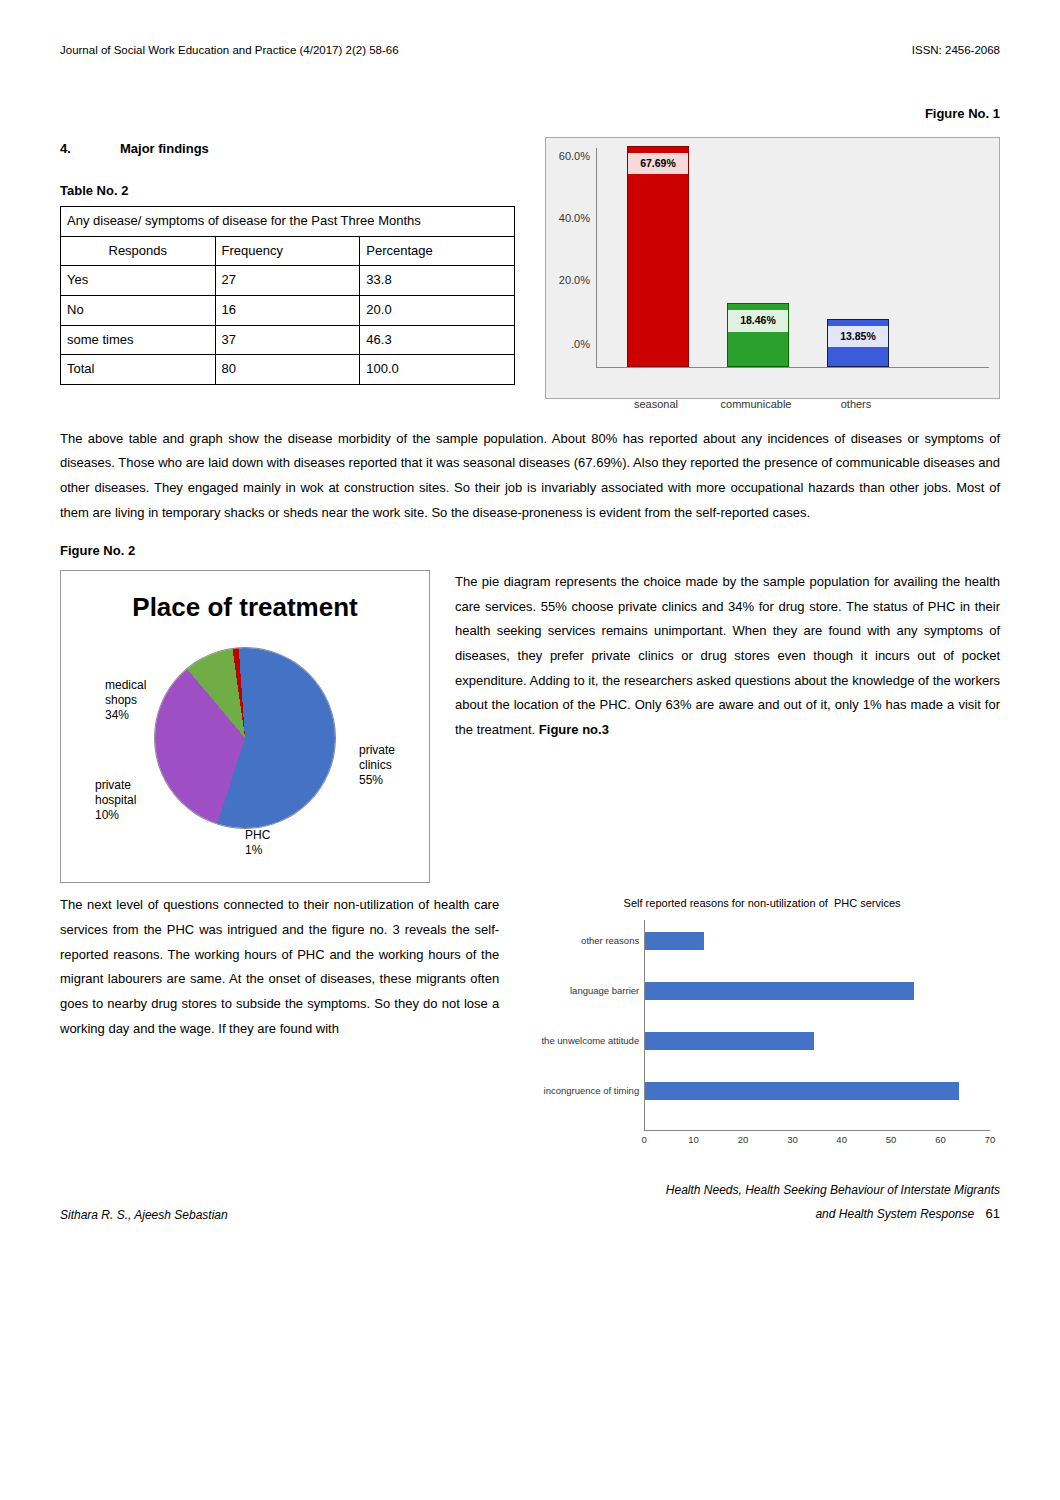Journal of Social Work Education and Practice (4/2017) 2(2) 58-66
ISSN: 2456-2068
Figure No. 1
4. Major findings
Table No. 2
| Any disease/ symptoms of disease for the Past Three Months |
| Responds | Frequency | Percentage |
| Yes | 27 | 33.8 |
| No | 16 | 20.0 |
| some times | 37 | 46.3 |
| Total | 80 | 100.0 |
60.0% 40.0% 20.0% .0%
67.69%
18.46%
13.85%
seasonal communicable others
The above table and graph show the disease morbidity of the sample population. About 80% has reported about any incidences of diseases or symptoms of diseases. Those who are laid down with diseases reported that it was seasonal diseases (67.69%). Also they reported the presence of communicable diseases and other diseases. They engaged mainly in wok at construction sites. So their job is invariably associated with more occupational hazards than other jobs. Most of them are living in temporary shacks or sheds near the work site. So the disease-proneness is evident from the self-reported cases.
Figure No. 2
Place of treatment
medical
shops
34%
private
clinics
55%
private
hospital
10%
PHC
1%
The pie diagram represents the choice made by the sample population for availing the health care services. 55% choose private clinics and 34% for drug store. The status of PHC in their health seeking services remains unimportant. When they are found with any symptoms of diseases, they prefer private clinics or drug stores even though it incurs out of pocket expenditure. Adding to it, the researchers asked questions about the knowledge of the workers about the location of the PHC. Only 63% are aware and out of it, only 1% has made a visit for the treatment. Figure no.3
The next level of questions connected to their non-utilization of health care services from the PHC was intrigued and the figure no. 3 reveals the self-reported reasons. The working hours of PHC and the working hours of the migrant labourers are same. At the onset of diseases, these migrants often goes to nearby drug stores to subside the symptoms. So they do not lose a working day and the wage. If they are found with
Self reported reasons for non-utilization of PHC services
other reasons
language barrier
the unwelcome attitude
incongruence of timing
0 10 20 30 40 50 60 70
Sithara R. S., Ajeesh Sebastian
Health Needs, Health Seeking Behaviour of Interstate Migrants
and Health System Response 61